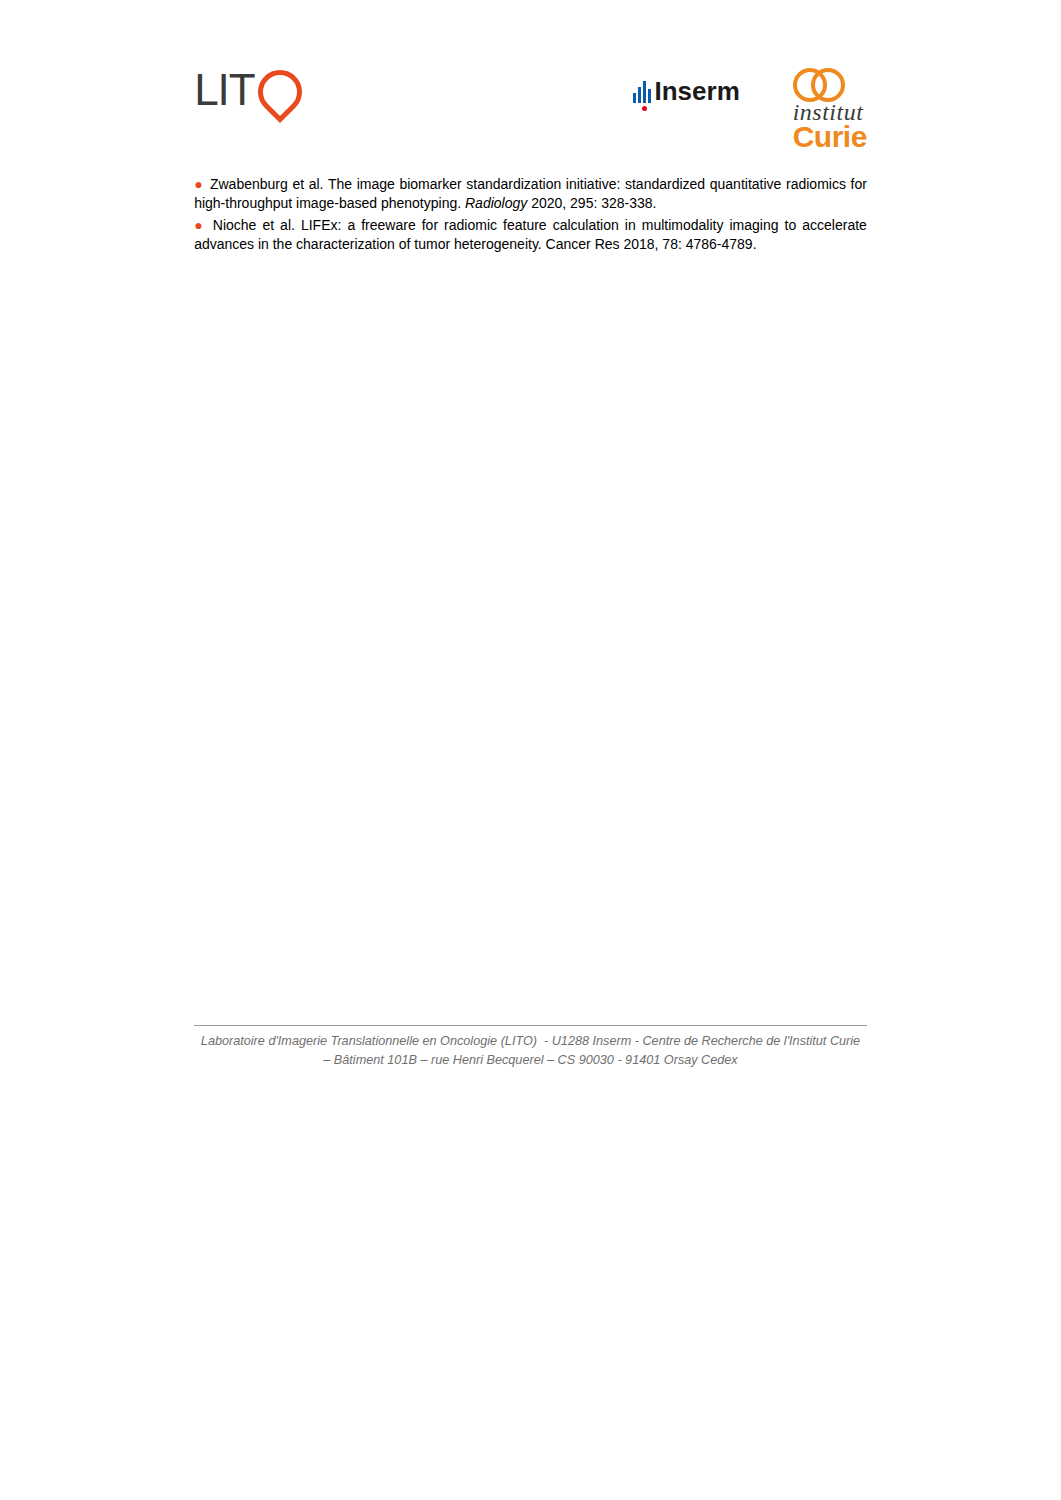LIT
Inserm
institut
Curie
● Zwabenburg et al. The image biomarker standardization initiative: standardized quantitative radiomics for high-throughput image-based phenotyping. Radiology 2020, 295: 328-338.
● Nioche et al. LIFEx: a freeware for radiomic feature calculation in multimodality imaging to accelerate advances in the characterization of tumor heterogeneity. Cancer Res 2018, 78: 4786-4789.
Laboratoire d'Imagerie Translationnelle en Oncologie (LITO) - U1288 Inserm - Centre de Recherche de l'Institut Curie
– Bâtiment 101B – rue Henri Becquerel – CS 90030 - 91401 Orsay Cedex